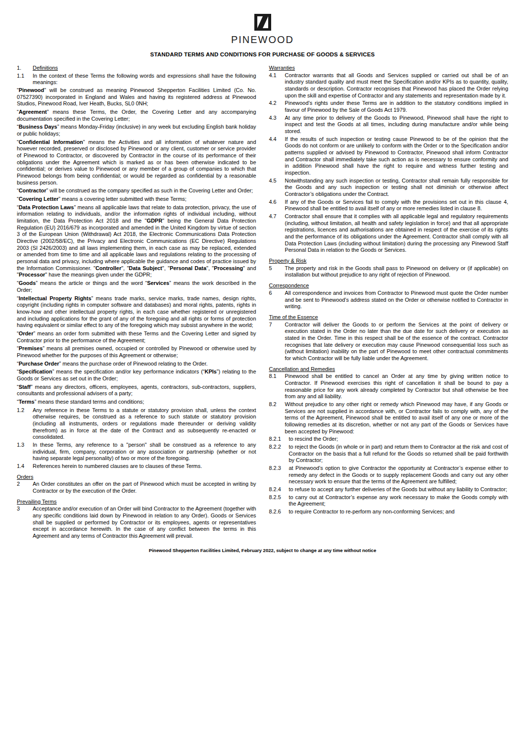PINEWOOD
STANDARD TERMS AND CONDITIONS FOR PURCHASE OF GOODS & SERVICES
1. Definitions
1.1 In the context of these Terms the following words and expressions shall have the following meanings:
“Pinewood” will be construed as meaning Pinewood Shepperton Facilities Limited (Co. No. 07527390) incorporated in England and Wales and having its registered address at Pinewood Studios, Pinewood Road, Iver Heath, Bucks, SL0 0NH;
“Agreement” means these Terms, the Order, the Covering Letter and any accompanying documentation specified in the Covering Letter;
“Business Days” means Monday-Friday (inclusive) in any week but excluding English bank holiday or public holidays;
“Confidential Information” means the Activities and all information of whatever nature and however recorded, preserved or disclosed by Pinewood or any client, customer or service provider of Pinewood to Contractor, or discovered by Contractor in the course of its performance of their obligations under the Agreement which is marked as or has been otherwise indicated to be confidential; or derives value to Pinewood or any member of a group of companies to which that Pinewood belongs from being confidential; or would be regarded as confidential by a reasonable business person.
“Contractor” will be construed as the company specified as such in the Covering Letter and Order;
“Covering Letter” means a covering letter submitted with these Terms;
“Data Protection Laws” means all applicable laws that relate to data protection, privacy, the use of information relating to individuals, and/or the information rights of individual including, without limitation, the Data Protection Act 2018 and the "GDPR" being the General Data Protection Regulation (EU) 2016/679 as incorporated and amended in the United Kingdom by virtue of section 3 of the European Union (Withdrawal) Act 2018, the Electronic Communications Data Protection Directive (2002/58/EC), the Privacy and Electronic Communications (EC Directive) Regulations 2003 (SI 2426/2003) and all laws implementing them, in each case as may be replaced, extended or amended from time to time and all applicable laws and regulations relating to the processing of personal data and privacy, including where applicable the guidance and codes of practice issued by the Information Commissioner. "Controller", "Data Subject", "Personal Data", "Processing" and "Processor" have the meanings given under the GDPR;
“Goods” means the article or things and the word “Services” means the work described in the Order;
“Intellectual Property Rights” means trade marks, service marks, trade names, design rights, copyright (including rights in computer software and databases) and moral rights, patents, rights in know-how and other intellectual property rights, in each case whether registered or unregistered and including applications for the grant of any of the foregoing and all rights or forms of protection having equivalent or similar effect to any of the foregoing which may subsist anywhere in the world;
“Order” means an order form submitted with these Terms and the Covering Letter and signed by Contractor prior to the performance of the Agreement;
“Premises” means all premises owned, occupied or controlled by Pinewood or otherwise used by Pinewood whether for the purposes of this Agreement or otherwise;
“Purchase Order” means the purchase order of Pinewood relating to the Order.
“Specification” means the specification and/or key performance indicators (“KPIs”) relating to the Goods or Services as set out in the Order;
“Staff” means any directors, officers, employees, agents, contractors, sub-contractors, suppliers, consultants and professional advisers of a party;
“Terms” means these standard terms and conditions;
1.2 Any reference in these Terms to a statute or statutory provision shall, unless the context otherwise requires, be construed as a reference to such statute or statutory provision (including all instruments, orders or regulations made thereunder or deriving validity therefrom) as in force at the date of the Contract and as subsequently re-enacted or consolidated.
1.3 In these Terms, any reference to a "person" shall be construed as a reference to any individual, firm, company, corporation or any association or partnership (whether or not having separate legal personality) of two or more of the foregoing.
1.4 References herein to numbered clauses are to clauses of these Terms.
Orders
2 An Order constitutes an offer on the part of Pinewood which must be accepted in writing by Contractor or by the execution of the Order.
Prevailing Terms
3 Acceptance and/or execution of an Order will bind Contractor to the Agreement (together with any specific conditions laid down by Pinewood in relation to any Order). Goods or Services shall be supplied or performed by Contractor or its employees, agents or representatives except in accordance herewith. In the case of any conflict between the terms in this Agreement and any terms of Contractor this Agreement will prevail.
Warranties
4.1 Contractor warrants that all Goods and Services supplied or carried out shall be of an industry standard quality and must meet the Specification and/or KPIs as to quantity, quality, standards or description. Contractor recognises that Pinewood has placed the Order relying upon the skill and expertise of Contractor and any statements and representation made by it.
4.2 Pinewood’s rights under these Terms are in addition to the statutory conditions implied in favour of Pinewood by the Sale of Goods Act 1979.
4.3 At any time prior to delivery of the Goods to Pinewood, Pinewood shall have the right to inspect and test the Goods at all times, including during manufacture and/or while being stored.
4.4 If the results of such inspection or testing cause Pinewood to be of the opinion that the Goods do not conform or are unlikely to conform with the Order or to the Specification and/or patterns supplied or advised by Pinewood to Contractor, Pinewood shall inform Contractor and Contractor shall immediately take such action as is necessary to ensure conformity and in addition Pinewood shall have the right to require and witness further testing and inspection.
4.5 Notwithstanding any such inspection or testing, Contractor shall remain fully responsible for the Goods and any such inspection or testing shall not diminish or otherwise affect Contractor’s obligations under the Contract.
4.6 If any of the Goods or Services fail to comply with the provisions set out in this clause 4, Pinewood shall be entitled to avail itself of any or more remedies listed in clause 8.
4.7 Contractor shall ensure that it complies with all applicable legal and regulatory requirements (including, without limitation, all health and safety legislation in force) and that all appropriate registrations, licences and authorisations are obtained in respect of the exercise of its rights and the performance of its obligations under the Agreement. Contractor shall comply with all Data Protection Laws (including without limitation) during the processing any Pinewood Staff Personal Data in relation to the Goods or Services.
Property & Risk
5 The property and risk in the Goods shall pass to Pinewood on delivery or (if applicable) on installation but without prejudice to any right of rejection of Pinewood.
Correspondence
6 All correspondence and invoices from Contractor to Pinewood must quote the Order number and be sent to Pinewood’s address stated on the Order or otherwise notified to Contractor in writing.
Time of the Essence
7 Contractor will deliver the Goods to or perform the Services at the point of delivery or execution stated in the Order no later than the due date for such delivery or execution as stated in the Order. Time in this respect shall be of the essence of the contract. Contractor recognises that late delivery or execution may cause Pinewood consequential loss such as (without limitation) inability on the part of Pinewood to meet other contractual commitments for which Contractor will be fully liable under the Agreement.
Cancellation and Remedies
8.1 Pinewood shall be entitled to cancel an Order at any time by giving written notice to Contractor. If Pinewood exercises this right of cancellation it shall be bound to pay a reasonable price for any work already completed by Contractor but shall otherwise be free from any and all liability.
8.2 Without prejudice to any other right or remedy which Pinewood may have, if any Goods or Services are not supplied in accordance with, or Contractor fails to comply with, any of the terms of the Agreement, Pinewood shall be entitled to avail itself of any one or more of the following remedies at its discretion, whether or not any part of the Goods or Services have been accepted by Pinewood:
8.2.1 to rescind the Order;
8.2.2 to reject the Goods (in whole or in part) and return them to Contractor at the risk and cost of Contractor on the basis that a full refund for the Goods so returned shall be paid forthwith by Contractor;
8.2.3 at Pinewood’s option to give Contractor the opportunity at Contractor’s expense either to remedy any defect in the Goods or to supply replacement Goods and carry out any other necessary work to ensure that the terms of the Agreement are fulfilled;
8.2.4 to refuse to accept any further deliveries of the Goods but without any liability to Contractor;
8.2.5 to carry out at Contractor’s expense any work necessary to make the Goods comply with the Agreement;
8.2.6 to require Contractor to re-perform any non-conforming Services; and
Pinewood Shepperton Facilities Limited, February 2022, subject to change at any time without notice